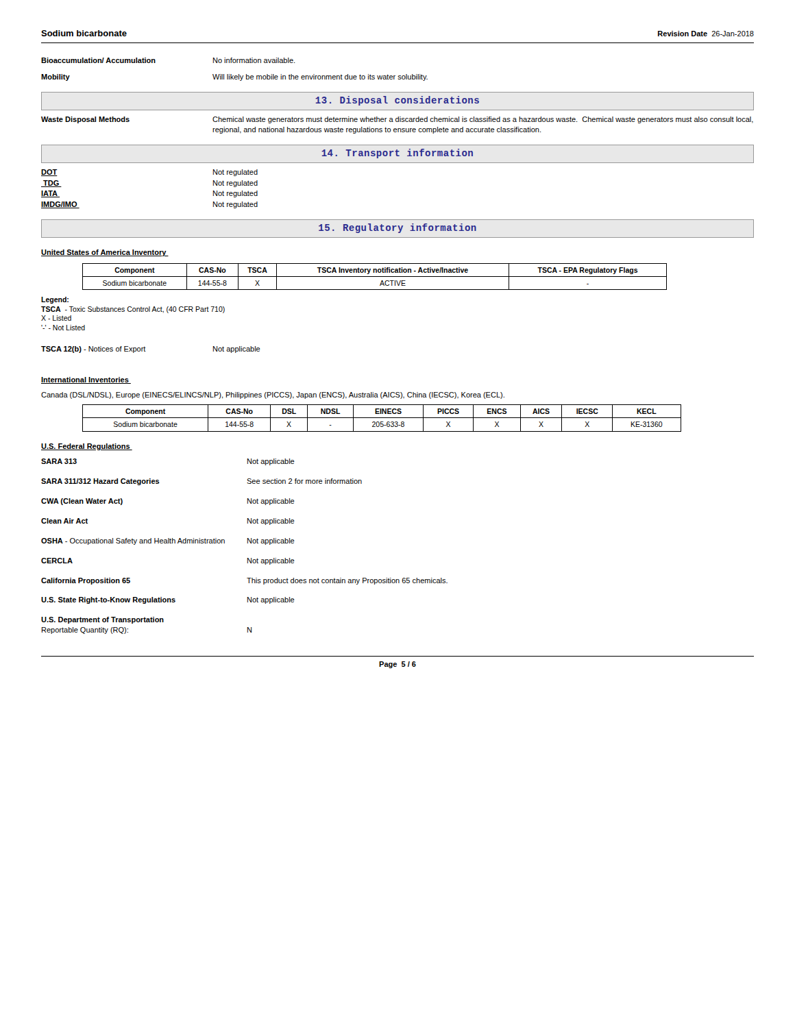Sodium bicarbonate
Revision Date 26-Jan-2018
Bioaccumulation/ Accumulation
No information available.
Mobility
Will likely be mobile in the environment due to its water solubility.
13. Disposal considerations
Waste Disposal Methods
Chemical waste generators must determine whether a discarded chemical is classified as a hazardous waste. Chemical waste generators must also consult local, regional, and national hazardous waste regulations to ensure complete and accurate classification.
14. Transport information
DOT
Not regulated
TDG
Not regulated
IATA
Not regulated
IMDG/IMO
Not regulated
15. Regulatory information
United States of America Inventory
| Component | CAS-No | TSCA | TSCA Inventory notification - Active/Inactive | TSCA - EPA Regulatory Flags |
| --- | --- | --- | --- | --- |
| Sodium bicarbonate | 144-55-8 | X | ACTIVE | - |
Legend:
TSCA - Toxic Substances Control Act, (40 CFR Part 710)
X - Listed
'-' - Not Listed
TSCA 12(b) - Notices of Export
Not applicable
International Inventories
Canada (DSL/NDSL), Europe (EINECS/ELINCS/NLP), Philippines (PICCS), Japan (ENCS), Australia (AICS), China (IECSC), Korea (ECL).
| Component | CAS-No | DSL | NDSL | EINECS | PICCS | ENCS | AICS | IECSC | KECL |
| --- | --- | --- | --- | --- | --- | --- | --- | --- | --- |
| Sodium bicarbonate | 144-55-8 | X | - | 205-633-8 | X | X | X | X | KE-31360 |
U.S. Federal Regulations
SARA 313
Not applicable
SARA 311/312 Hazard Categories
See section 2 for more information
CWA (Clean Water Act)
Not applicable
Clean Air Act
Not applicable
OSHA - Occupational Safety and Health Administration
Not applicable
CERCLA
Not applicable
California Proposition 65
This product does not contain any Proposition 65 chemicals.
U.S. State Right-to-Know Regulations
Not applicable
U.S. Department of Transportation
Reportable Quantity (RQ):
N
Page 5 / 6